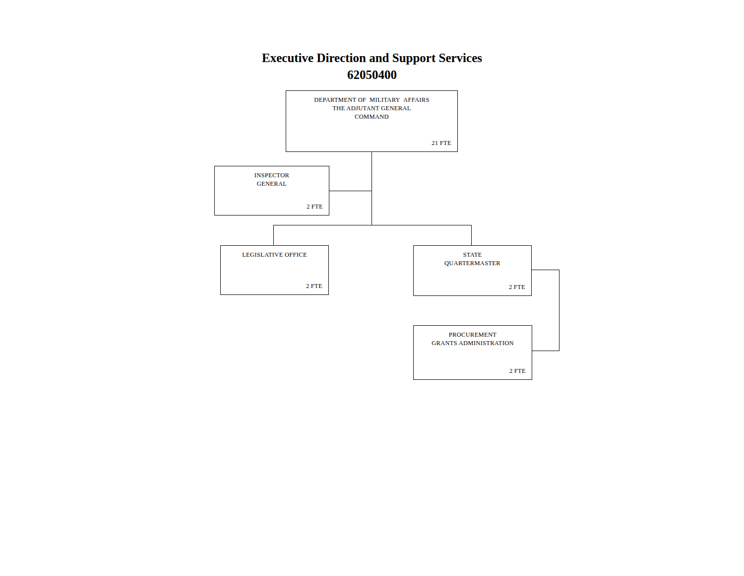Executive Direction and Support Services
62050400
DEPARTMENT OF MILITARY AFFAIRS
THE ADJUTANT GENERAL
COMMAND
21 FTE
INSPECTOR
GENERAL
2 FTE
LEGISLATIVE OFFICE
2 FTE
STATE
QUARTERMASTER
2 FTE
PROCUREMENT
GRANTS ADMINISTRATION
2 FTE